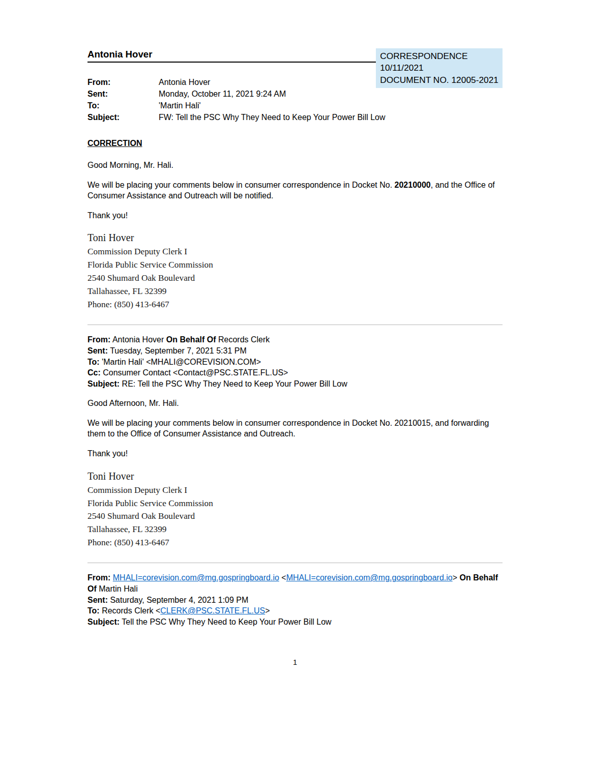CORRESPONDENCE
10/11/2021
DOCUMENT NO. 12005-2021
Antonia Hover
| From: | Antonia Hover |
| Sent: | Monday, October 11, 2021 9:24 AM |
| To: | 'Martin Hali' |
| Subject: | FW: Tell the PSC Why They Need to Keep Your Power Bill Low |
CORRECTION
Good Morning, Mr. Hali.
We will be placing your comments below in consumer correspondence in Docket No. 20210000, and the Office of Consumer Assistance and Outreach will be notified.
Thank you!
Toni Hover
Commission Deputy Clerk I
Florida Public Service Commission
2540 Shumard Oak Boulevard
Tallahassee, FL 32399
Phone: (850) 413-6467
From: Antonia Hover On Behalf Of Records Clerk
Sent: Tuesday, September 7, 2021 5:31 PM
To: 'Martin Hali' <MHALI@COREVISION.COM>
Cc: Consumer Contact <Contact@PSC.STATE.FL.US>
Subject: RE: Tell the PSC Why They Need to Keep Your Power Bill Low
Good Afternoon, Mr. Hali.
We will be placing your comments below in consumer correspondence in Docket No. 20210015, and forwarding them to the Office of Consumer Assistance and Outreach.
Thank you!
Toni Hover
Commission Deputy Clerk I
Florida Public Service Commission
2540 Shumard Oak Boulevard
Tallahassee, FL 32399
Phone: (850) 413-6467
From: MHALI=corevision.com@mg.gospringboard.io <MHALI=corevision.com@mg.gospringboard.io> On Behalf Of Martin Hali
Sent: Saturday, September 4, 2021 1:09 PM
To: Records Clerk <CLERK@PSC.STATE.FL.US>
Subject: Tell the PSC Why They Need to Keep Your Power Bill Low
1